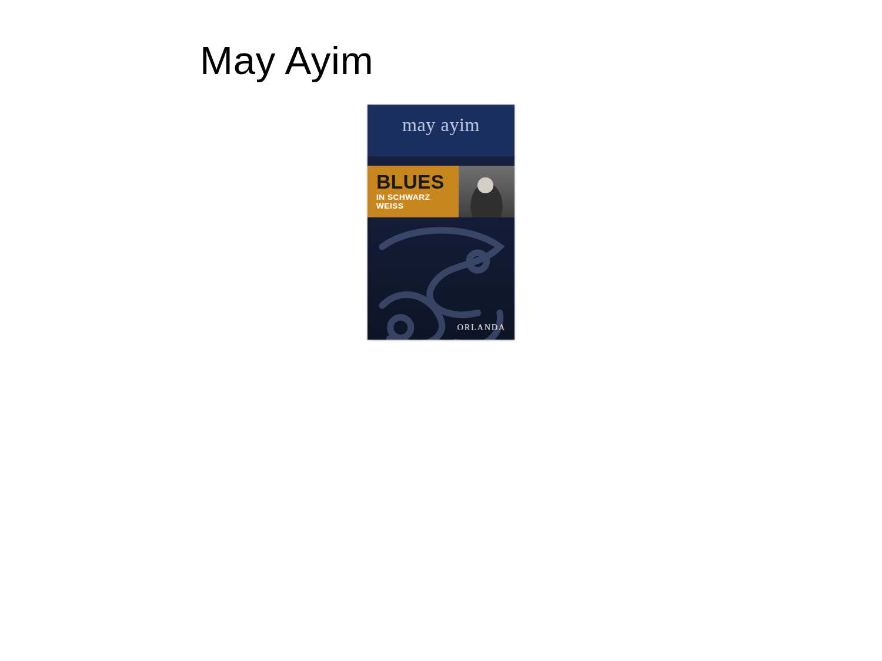May Ayim
may ayim
BLUES IN SCHWARZ WEISS
ORLANDA